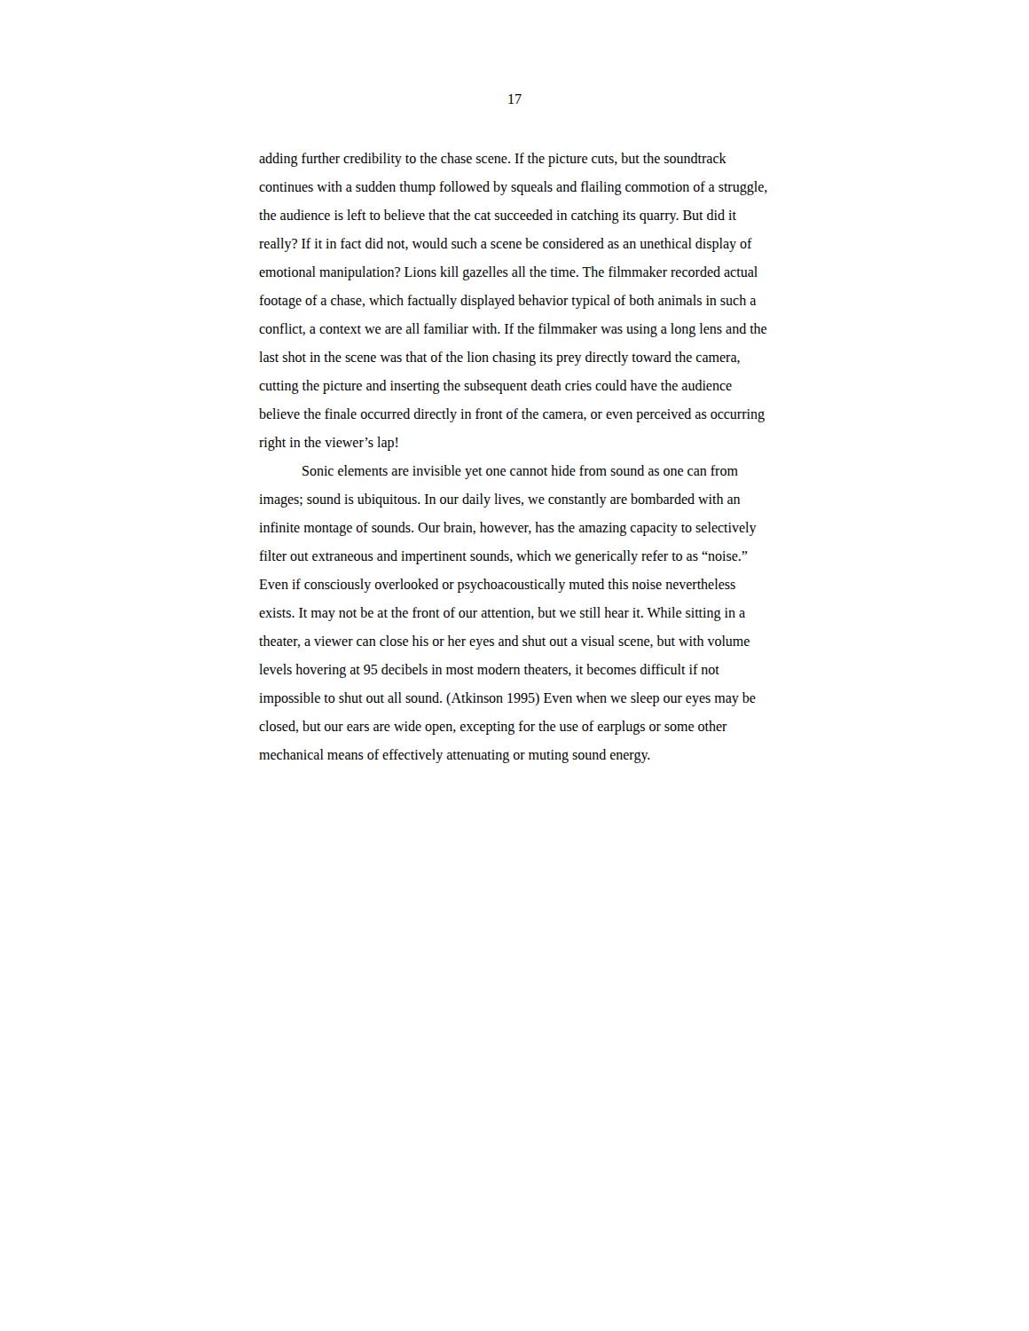17
adding further credibility to the chase scene. If the picture cuts, but the soundtrack continues with a sudden thump followed by squeals and flailing commotion of a struggle, the audience is left to believe that the cat succeeded in catching its quarry. But did it really? If it in fact did not, would such a scene be considered as an unethical display of emotional manipulation? Lions kill gazelles all the time. The filmmaker recorded actual footage of a chase, which factually displayed behavior typical of both animals in such a conflict, a context we are all familiar with. If the filmmaker was using a long lens and the last shot in the scene was that of the lion chasing its prey directly toward the camera, cutting the picture and inserting the subsequent death cries could have the audience believe the finale occurred directly in front of the camera, or even perceived as occurring right in the viewer’s lap!
Sonic elements are invisible yet one cannot hide from sound as one can from images; sound is ubiquitous. In our daily lives, we constantly are bombarded with an infinite montage of sounds. Our brain, however, has the amazing capacity to selectively filter out extraneous and impertinent sounds, which we generically refer to as “noise.” Even if consciously overlooked or psychoacoustically muted this noise nevertheless exists. It may not be at the front of our attention, but we still hear it. While sitting in a theater, a viewer can close his or her eyes and shut out a visual scene, but with volume levels hovering at 95 decibels in most modern theaters, it becomes difficult if not impossible to shut out all sound. (Atkinson 1995) Even when we sleep our eyes may be closed, but our ears are wide open, excepting for the use of earplugs or some other mechanical means of effectively attenuating or muting sound energy.